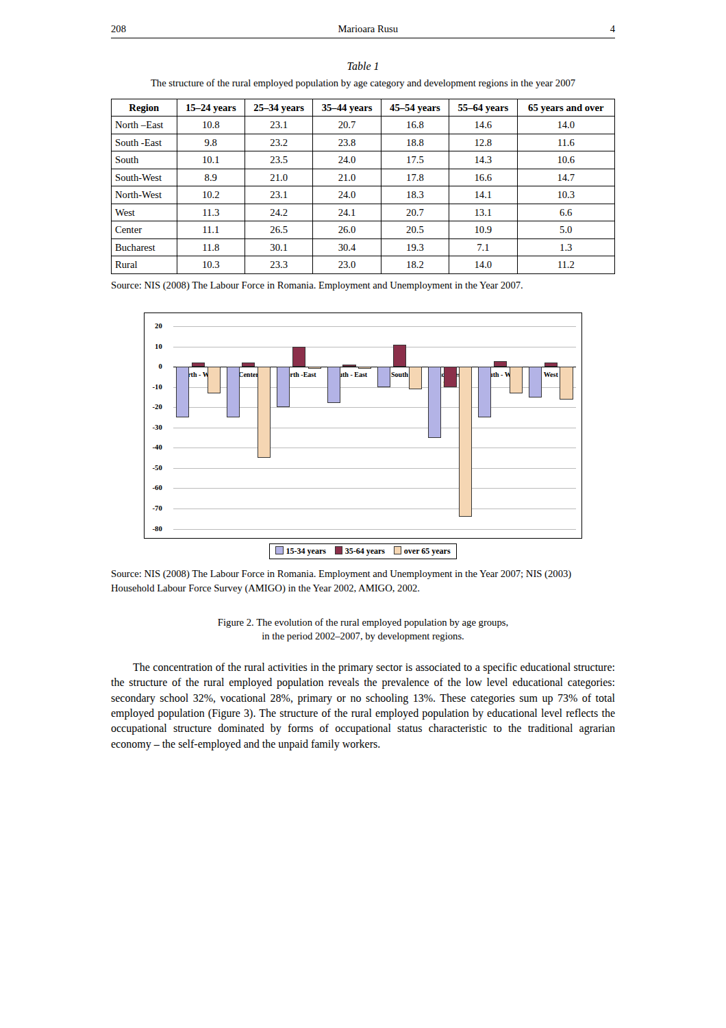208 Marioara Rusu 4
Table 1
The structure of the rural employed population by age category and development regions in the year 2007
| Region | 15–24 years | 25–34 years | 35–44 years | 45–54 years | 55–64 years | 65 years and over |
| --- | --- | --- | --- | --- | --- | --- |
| North –East | 10.8 | 23.1 | 20.7 | 16.8 | 14.6 | 14.0 |
| South -East | 9.8 | 23.2 | 23.8 | 18.8 | 12.8 | 11.6 |
| South | 10.1 | 23.5 | 24.0 | 17.5 | 14.3 | 10.6 |
| South-West | 8.9 | 21.0 | 21.0 | 17.8 | 16.6 | 14.7 |
| North-West | 10.2 | 23.1 | 24.0 | 18.3 | 14.1 | 10.3 |
| West | 11.3 | 24.2 | 24.1 | 20.7 | 13.1 | 6.6 |
| Center | 11.1 | 26.5 | 26.0 | 20.5 | 10.9 | 5.0 |
| Bucharest | 11.8 | 30.1 | 30.4 | 19.3 | 7.1 | 1.3 |
| Rural | 10.3 | 23.3 | 23.0 | 18.2 | 14.0 | 11.2 |
Source: NIS (2008) The Labour Force in Romania. Employment and Unemployment in the Year 2007.
20 10 0 -10 -20 -30 -40 -50 -60 -70 -80
North - West
Center
North -East
South - East
South
Bucharest -
Ilfov
South - West
West
15-34 years 35-64 years over 65 years
Source: NIS (2008) The Labour Force in Romania. Employment and Unemployment in the Year 2007; NIS (2003) Household Labour Force Survey (AMIGO) in the Year 2002, AMIGO, 2002.
Figure 2. The evolution of the rural employed population by age groups,
in the period 2002–2007, by development regions.
The concentration of the rural activities in the primary sector is associated to a specific educational structure: the structure of the rural employed population reveals the prevalence of the low level educational categories: secondary school 32%, vocational 28%, primary or no schooling 13%. These categories sum up 73% of total employed population (Figure 3). The structure of the rural employed population by educational level reflects the occupational structure dominated by forms of occupational status characteristic to the traditional agrarian economy – the self-employed and the unpaid family workers.